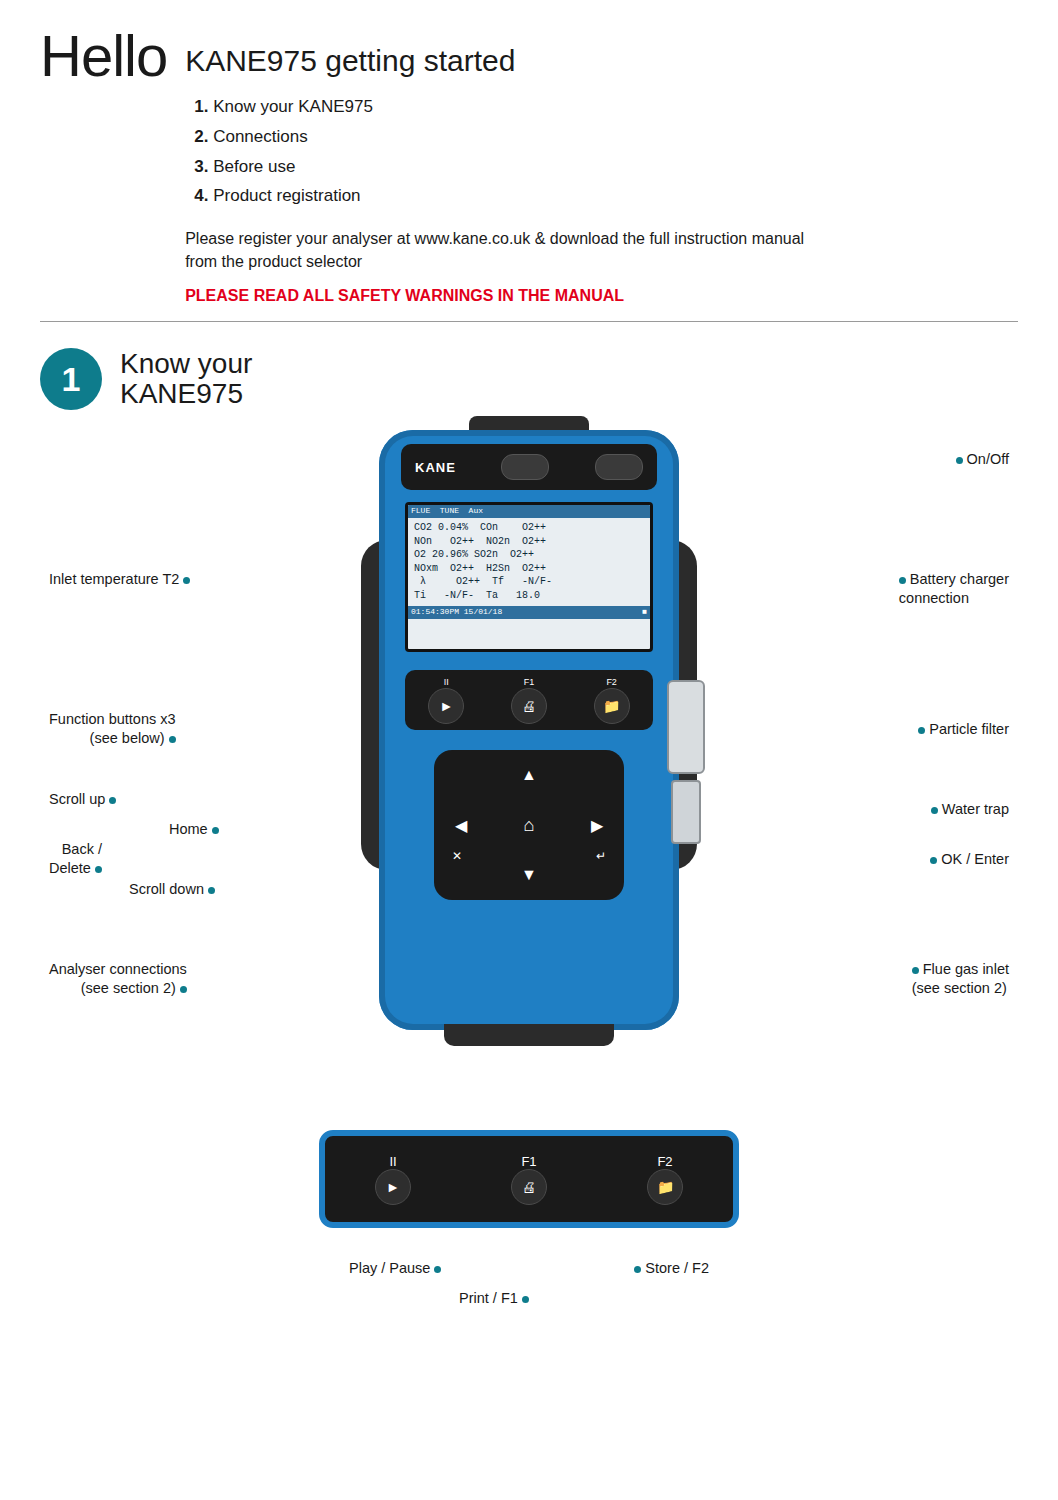Hello
KANE975 getting started
Know your KANE975
Connections
Before use
Product registration
Please register your analyser at www.kane.co.uk & download the full instruction manual from the product selector
PLEASE READ ALL SAFETY WARNINGS IN THE MANUAL
1
Know your
KANE975
KANE
FLUE TUNE Aux
CO2 0.04% COn O2++
NOn O2++ NO2n O2++
O2 20.96% SO2n O2++
NOxm O2++ H2Sn O2++
λ O2++ Tf -N/F-
Ti -N/F- Ta 18.0
01:54:30PM 15/01/18■
II
►
F1
🖨
F2
📁
▲
▼
◀
▶
⌂
✕
↵
On/Off
Battery charger
connection
Particle filter
Water trap
OK / Enter
Flue gas inlet
(see section 2)
Inlet temperature T2
Function buttons x3
(see below)
Scroll up
Home
Back /
Delete
Scroll down
Analyser connections
(see section 2)
II
►
F1
🖨
F2
📁
Play / Pause
Print / F1
Store / F2